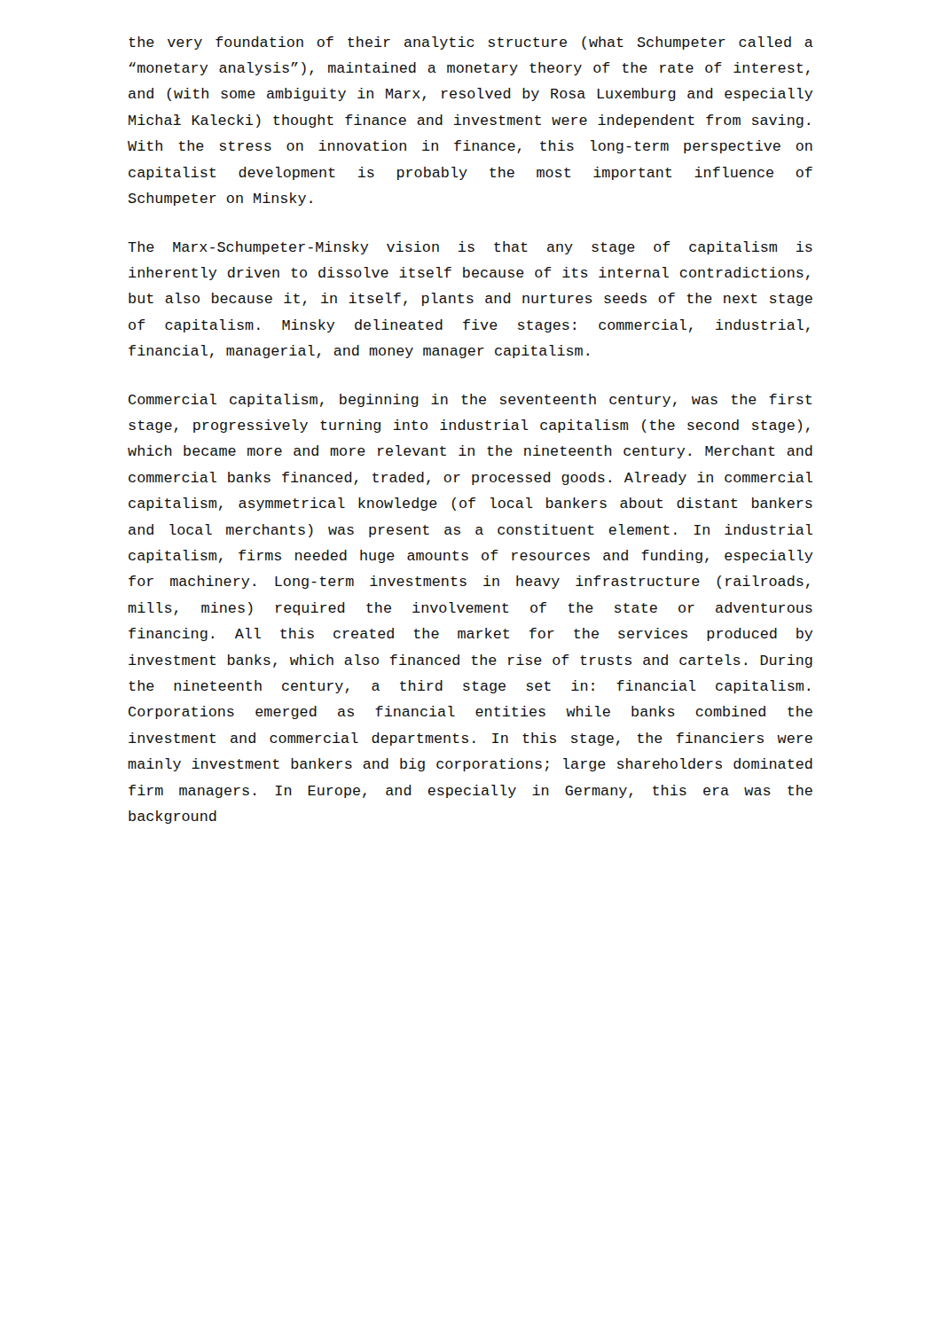the very foundation of their analytic structure (what Schumpeter called a “monetary analysis”), maintained a monetary theory of the rate of interest, and (with some ambiguity in Marx, resolved by Rosa Luxemburg and especially Michał Kalecki) thought finance and investment were independent from saving. With the stress on innovation in finance, this long-term perspective on capitalist development is probably the most important influence of Schumpeter on Minsky.
The Marx-Schumpeter-Minsky vision is that any stage of capitalism is inherently driven to dissolve itself because of its internal contradictions, but also because it, in itself, plants and nurtures seeds of the next stage of capitalism. Minsky delineated five stages: commercial, industrial, financial, managerial, and money manager capitalism.
Commercial capitalism, beginning in the seventeenth century, was the first stage, progressively turning into industrial capitalism (the second stage), which became more and more relevant in the nineteenth century. Merchant and commercial banks financed, traded, or processed goods. Already in commercial capitalism, asymmetrical knowledge (of local bankers about distant bankers and local merchants) was present as a constituent element. In industrial capitalism, firms needed huge amounts of resources and funding, especially for machinery. Long-term investments in heavy infrastructure (railroads, mills, mines) required the involvement of the state or adventurous financing. All this created the market for the services produced by investment banks, which also financed the rise of trusts and cartels. During the nineteenth century, a third stage set in: financial capitalism. Corporations emerged as financial entities while banks combined the investment and commercial departments. In this stage, the financiers were mainly investment bankers and big corporations; large shareholders dominated firm managers. In Europe, and especially in Germany, this era was the background